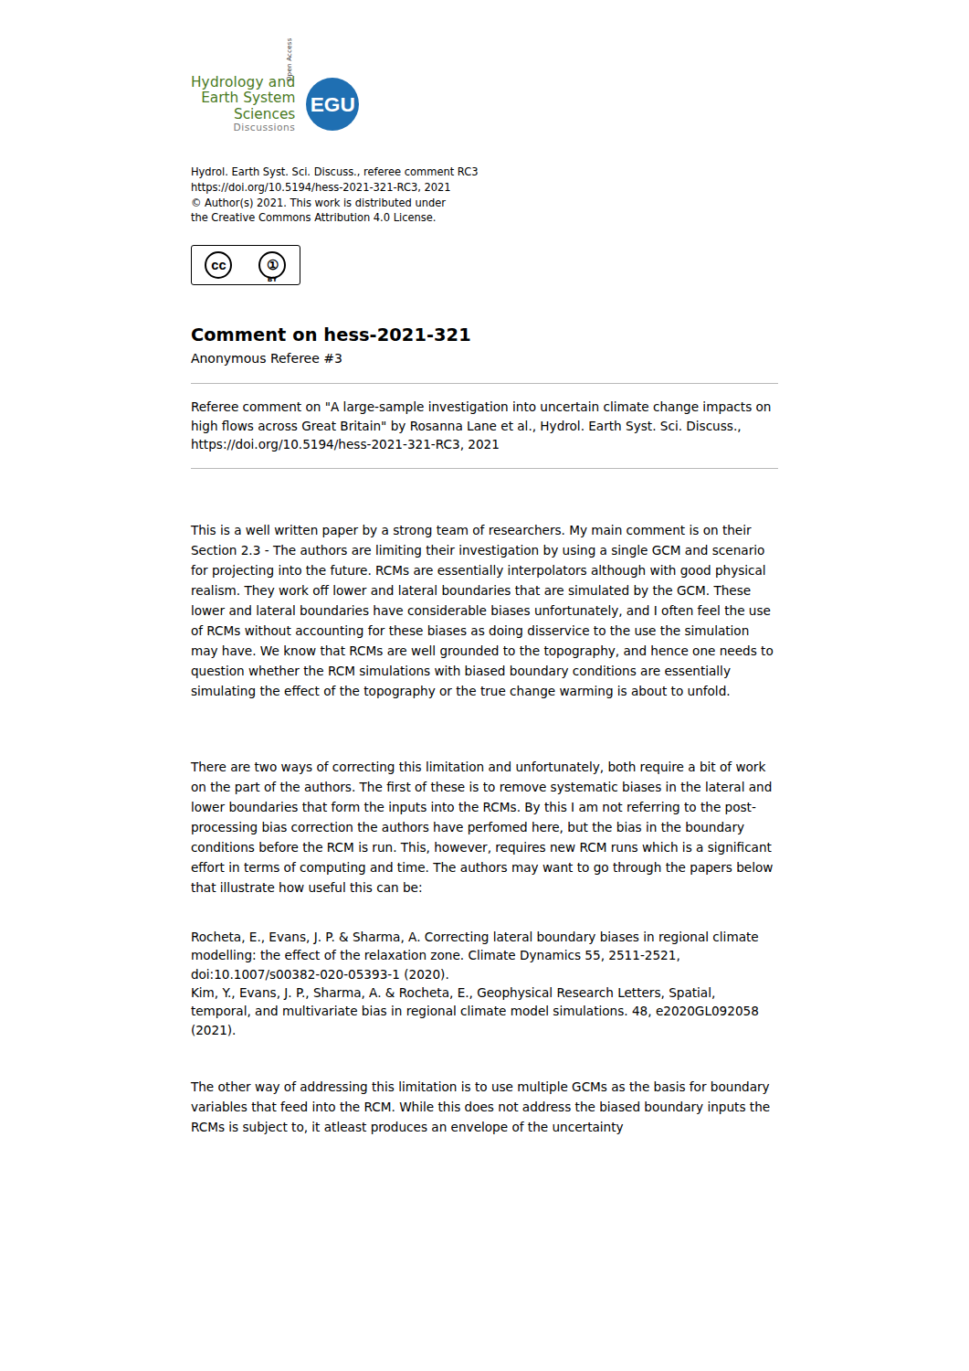| Hydrology and Earth System Sciences Discussions | Open Access EGU |
Hydrol. Earth Syst. Sci. Discuss., referee comment RC3
https://doi.org/10.5194/hess-2021-321-RC3, 2021
© Author(s) 2021. This work is distributed under
the Creative Commons Attribution 4.0 License.
cc
①
BY
Comment on hess-2021-321
Anonymous Referee #3
Referee comment on "A large-sample investigation into uncertain climate change impacts on high flows across Great Britain" by Rosanna Lane et al., Hydrol. Earth Syst. Sci. Discuss., https://doi.org/10.5194/hess-2021-321-RC3, 2021
This is a well written paper by a strong team of researchers. My main comment is on their Section 2.3 - The authors are limiting their investigation by using a single GCM and scenario for projecting into the future. RCMs are essentially interpolators although with good physical realism. They work off lower and lateral boundaries that are simulated by the GCM. These lower and lateral boundaries have considerable biases unfortunately, and I often feel the use of RCMs without accounting for these biases as doing disservice to the use the simulation may have. We know that RCMs are well grounded to the topography, and hence one needs to question whether the RCM simulations with biased boundary conditions are essentially simulating the effect of the topography or the true change warming is about to unfold.
There are two ways of correcting this limitation and unfortunately, both require a bit of work on the part of the authors. The first of these is to remove systematic biases in the lateral and lower boundaries that form the inputs into the RCMs. By this I am not referring to the post-processing bias correction the authors have perfomed here, but the bias in the boundary conditions before the RCM is run. This, however, requires new RCM runs which is a significant effort in terms of computing and time. The authors may want to go through the papers below that illustrate how useful this can be:
Rocheta, E., Evans, J. P. & Sharma, A. Correcting lateral boundary biases in regional climate modelling: the effect of the relaxation zone. Climate Dynamics 55, 2511-2521, doi:10.1007/s00382-020-05393-1 (2020).
Kim, Y., Evans, J. P., Sharma, A. & Rocheta, E., Geophysical Research Letters, Spatial, temporal, and multivariate bias in regional climate model simulations. 48, e2020GL092058 (2021).
The other way of addressing this limitation is to use multiple GCMs as the basis for boundary variables that feed into the RCM. While this does not address the biased boundary inputs the RCMs is subject to, it atleast produces an envelope of the uncertainty